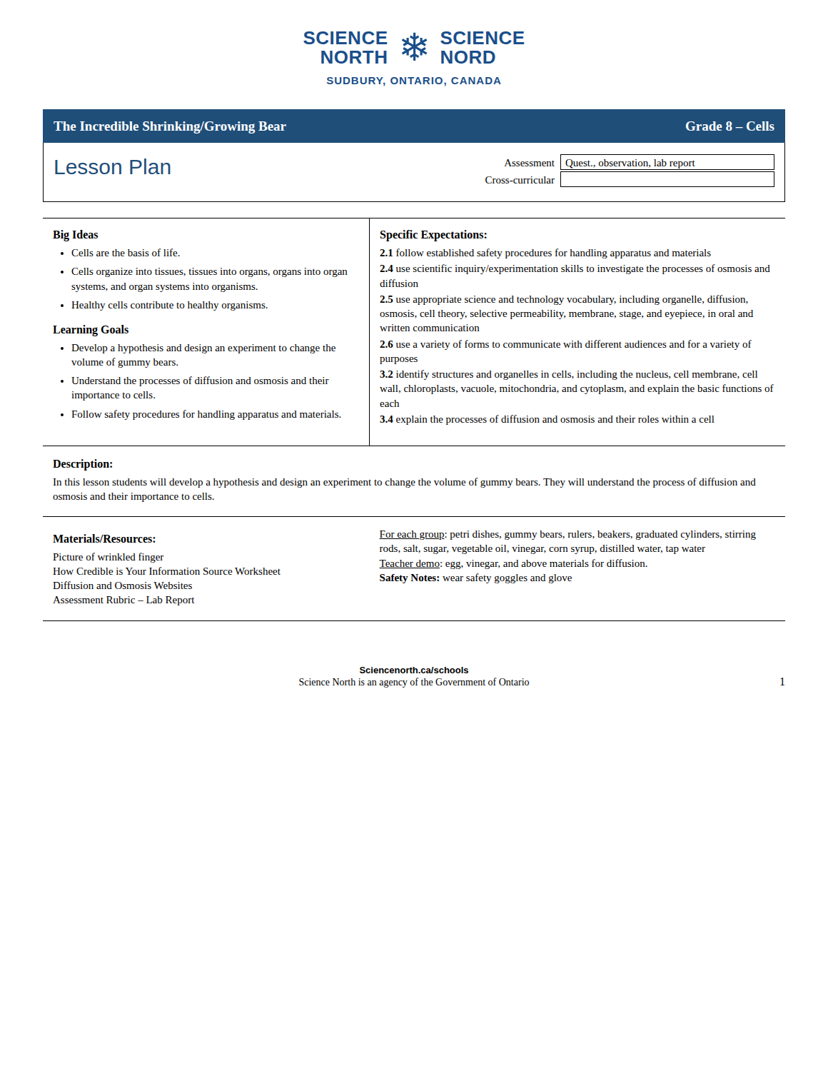SCIENCE NORTH
❄
SCIENCE NORD
SUDBURY, ONTARIO, CANADA
The Incredible Shrinking/Growing Bear
Grade 8 – Cells
Lesson Plan
Assessment
Cross-curricular
Quest., observation, lab report
| Big Ideas Cells are the basis of life. Cells organize into tissues, tissues into organs, organs into organ systems, and organ systems into organisms. Healthy cells contribute to healthy organisms. Learning Goals Develop a hypothesis and design an experiment to change the volume of gummy bears. Understand the processes of diffusion and osmosis and their importance to cells. Follow safety procedures for handling apparatus and materials. | Specific Expectations: 2.1 follow established safety procedures for handling apparatus and materials 2.4 use scientific inquiry/experimentation skills to investigate the processes of osmosis and diffusion 2.5 use appropriate science and technology vocabulary, including organelle, diffusion, osmosis, cell theory, selective permeability, membrane, stage, and eyepiece, in oral and written communication 2.6 use a variety of forms to communicate with different audiences and for a variety of purposes 3.2 identify structures and organelles in cells, including the nucleus, cell membrane, cell wall, chloroplasts, vacuole, mitochondria, and cytoplasm, and explain the basic functions of each 3.4 explain the processes of diffusion and osmosis and their roles within a cell |
Description:
In this lesson students will develop a hypothesis and design an experiment to change the volume of gummy bears. They will understand the process of diffusion and osmosis and their importance to cells.
| Materials/Resources: Picture of wrinkled finger How Credible is Your Information Source Worksheet Diffusion and Osmosis Websites Assessment Rubric – Lab Report | For each group : petri dishes, gummy bears, rulers, beakers, graduated cylinders, stirring rods, salt, sugar, vegetable oil, vinegar, corn syrup, distilled water, tap water Teacher demo : egg, vinegar, and above materials for diffusion. Safety Notes: wear safety goggles and glove |
Sciencenorth.ca/schools
Science North is an agency of the Government of Ontario
1